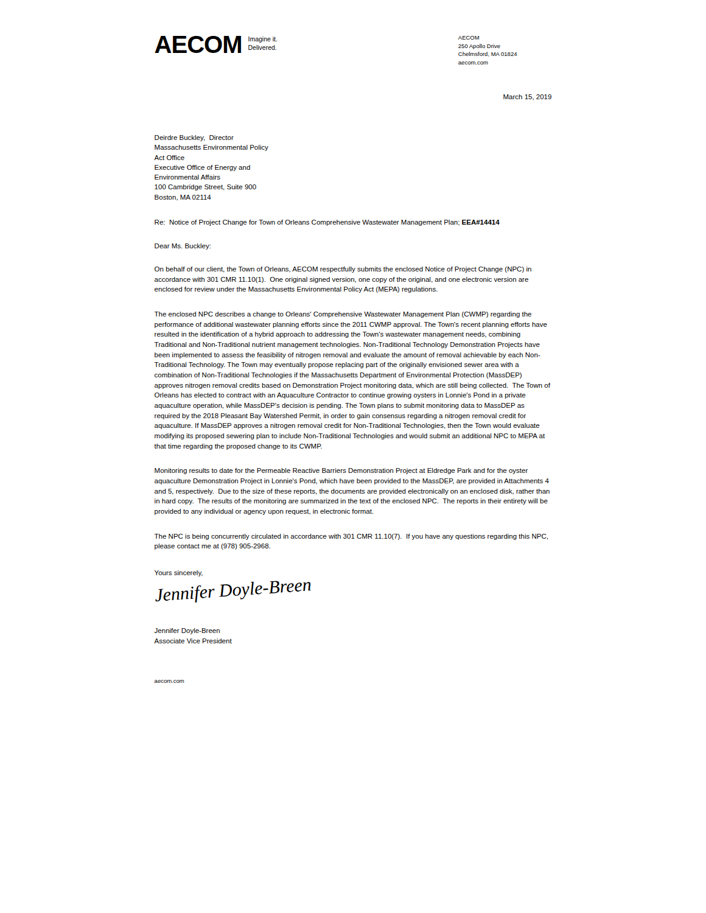AECOM
Imagine it.
Delivered.
AECOM
250 Apollo Drive
Chelmsford, MA 01824
aecom.com
March 15, 2019
Deirdre Buckley, Director
Massachusetts Environmental Policy
Act Office
Executive Office of Energy and
Environmental Affairs
100 Cambridge Street, Suite 900
Boston, MA 02114
Re: Notice of Project Change for Town of Orleans Comprehensive Wastewater Management Plan; EEA#14414
Dear Ms. Buckley:
On behalf of our client, the Town of Orleans, AECOM respectfully submits the enclosed Notice of Project Change (NPC) in accordance with 301 CMR 11.10(1). One original signed version, one copy of the original, and one electronic version are enclosed for review under the Massachusetts Environmental Policy Act (MEPA) regulations.
The enclosed NPC describes a change to Orleans' Comprehensive Wastewater Management Plan (CWMP) regarding the performance of additional wastewater planning efforts since the 2011 CWMP approval. The Town's recent planning efforts have resulted in the identification of a hybrid approach to addressing the Town's wastewater management needs, combining Traditional and Non-Traditional nutrient management technologies. Non-Traditional Technology Demonstration Projects have been implemented to assess the feasibility of nitrogen removal and evaluate the amount of removal achievable by each Non-Traditional Technology. The Town may eventually propose replacing part of the originally envisioned sewer area with a combination of Non-Traditional Technologies if the Massachusetts Department of Environmental Protection (MassDEP) approves nitrogen removal credits based on Demonstration Project monitoring data, which are still being collected. The Town of Orleans has elected to contract with an Aquaculture Contractor to continue growing oysters in Lonnie's Pond in a private aquaculture operation, while MassDEP's decision is pending. The Town plans to submit monitoring data to MassDEP as required by the 2018 Pleasant Bay Watershed Permit, in order to gain consensus regarding a nitrogen removal credit for aquaculture. If MassDEP approves a nitrogen removal credit for Non-Traditional Technologies, then the Town would evaluate modifying its proposed sewering plan to include Non-Traditional Technologies and would submit an additional NPC to MEPA at that time regarding the proposed change to its CWMP.
Monitoring results to date for the Permeable Reactive Barriers Demonstration Project at Eldredge Park and for the oyster aquaculture Demonstration Project in Lonnie's Pond, which have been provided to the MassDEP, are provided in Attachments 4 and 5, respectively. Due to the size of these reports, the documents are provided electronically on an enclosed disk, rather than in hard copy. The results of the monitoring are summarized in the text of the enclosed NPC. The reports in their entirety will be provided to any individual or agency upon request, in electronic format.
The NPC is being concurrently circulated in accordance with 301 CMR 11.10(7). If you have any questions regarding this NPC, please contact me at (978) 905-2968.
Yours sincerely,
Jennifer Doyle-Breen
Jennifer Doyle-Breen
Associate Vice President
aecom.com